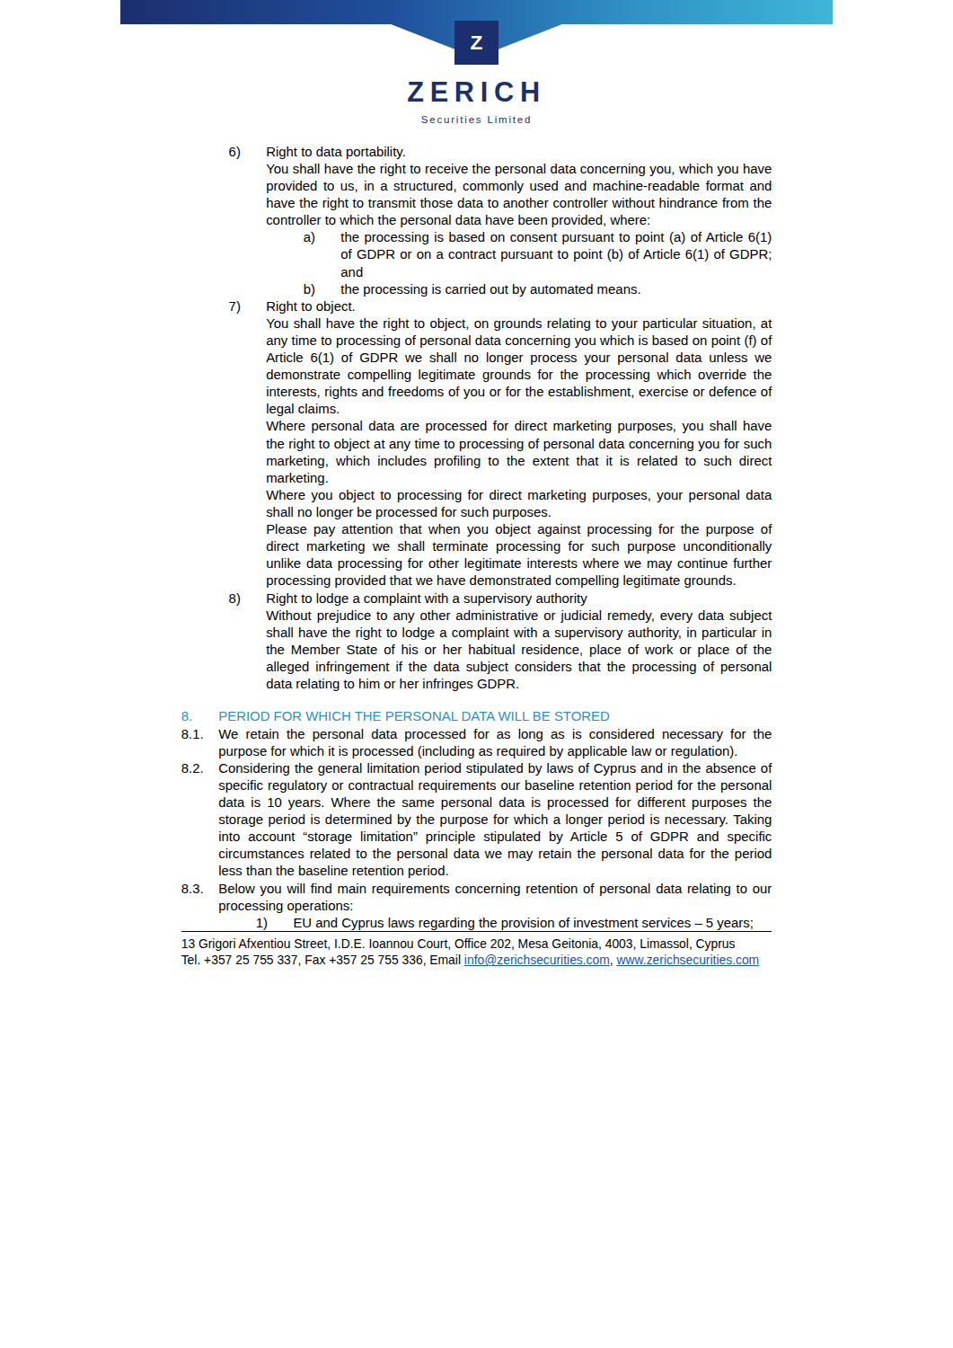Z
ZERICH
Securities Limited
6) Right to data portability.
You shall have the right to receive the personal data concerning you, which you have provided to us, in a structured, commonly used and machine-readable format and have the right to transmit those data to another controller without hindrance from the controller to which the personal data have been provided, where:
a) the processing is based on consent pursuant to point (a) of Article 6(1) of GDPR or on a contract pursuant to point (b) of Article 6(1) of GDPR; and b) the processing is carried out by automated means.
7) Right to object.
You shall have the right to object, on grounds relating to your particular situation, at any time to processing of personal data concerning you which is based on point (f) of Article 6(1) of GDPR we shall no longer process your personal data unless we demonstrate compelling legitimate grounds for the processing which override the interests, rights and freedoms of you or for the establishment, exercise or defence of legal claims.
Where personal data are processed for direct marketing purposes, you shall have the right to object at any time to processing of personal data concerning you for such marketing, which includes profiling to the extent that it is related to such direct marketing.
Where you object to processing for direct marketing purposes, your personal data shall no longer be processed for such purposes.
Please pay attention that when you object against processing for the purpose of direct marketing we shall terminate processing for such purpose unconditionally unlike data processing for other legitimate interests where we may continue further processing provided that we have demonstrated compelling legitimate grounds.
8) Right to lodge a complaint with a supervisory authority
Without prejudice to any other administrative or judicial remedy, every data subject shall have the right to lodge a complaint with a supervisory authority, in particular in the Member State of his or her habitual residence, place of work or place of the alleged infringement if the data subject considers that the processing of personal data relating to him or her infringes GDPR.
8.
Period for which the personal data will be stored
8.1. We retain the personal data processed for as long as is considered necessary for the purpose for which it is processed (including as required by applicable law or regulation).
8.2. Considering the general limitation period stipulated by laws of Cyprus and in the absence of specific regulatory or contractual requirements our baseline retention period for the personal data is 10 years. Where the same personal data is processed for different purposes the storage period is determined by the purpose for which a longer period is necessary. Taking into account “storage limitation” principle stipulated by Article 5 of GDPR and specific circumstances related to the personal data we may retain the personal data for the period less than the baseline retention period.
8.3. Below you will find main requirements concerning retention of personal data relating to our processing operations:
1) EU and Cyprus laws regarding the provision of investment services – 5 years;
13 Grigori Afxentiou Street, I.D.E. Ioannou Court, Office 202, Mesa Geitonia, 4003, Limassol, Cyprus
Tel. +357 25 755 337, Fax +357 25 755 336, Email info@zerichsecurities.com, www.zerichsecurities.com